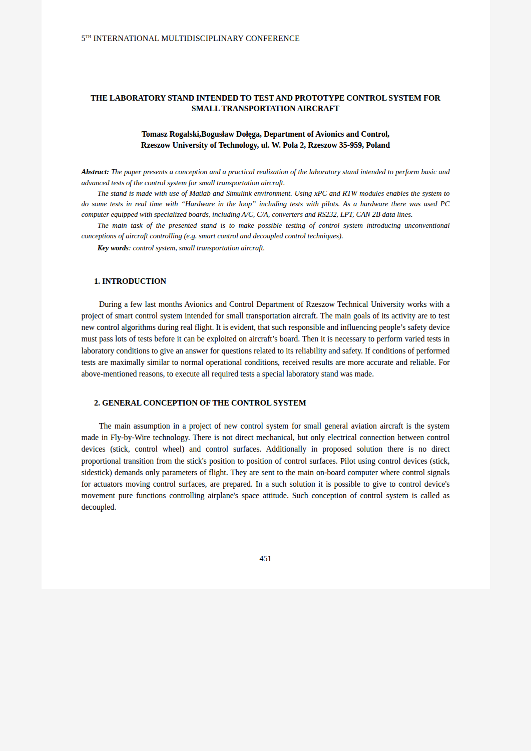5th INTERNATIONAL MULTIDISCIPLINARY CONFERENCE
The Laboratory Stand Intended to Test and Prototype Control System for Small Transportation Aircraft
Tomasz Rogalski,Bogusław Dołęga, Department of Avionics and Control,
Rzeszow University of Technology, ul. W. Pola 2, Rzeszow 35-959, Poland
Abstract: The paper presents a conception and a practical realization of the laboratory stand intended to perform basic and advanced tests of the control system for small transportation aircraft.
The stand is made with use of Matlab and Simulink environment. Using xPC and RTW modules enables the system to do some tests in real time with “Hardware in the loop” including tests with pilots. As a hardware there was used PC computer equipped with specialized boards, including A/C, C/A, converters and RS232, LPT, CAN 2B data lines.
The main task of the presented stand is to make possible testing of control system introducing unconventional conceptions of aircraft controlling (e.g. smart control and decoupled control techniques).
Key words: control system, small transportation aircraft.
1. Introduction
During a few last months Avionics and Control Department of Rzeszow Technical University works with a project of smart control system intended for small transportation aircraft. The main goals of its activity are to test new control algorithms during real flight. It is evident, that such responsible and influencing people’s safety device must pass lots of tests before it can be exploited on aircraft’s board. Then it is necessary to perform varied tests in laboratory conditions to give an answer for questions related to its reliability and safety. If conditions of performed tests are maximally similar to normal operational conditions, received results are more accurate and reliable. For above-mentioned reasons, to execute all required tests a special laboratory stand was made.
2. General Conception of the Control System
The main assumption in a project of new control system for small general aviation aircraft is the system made in Fly-by-Wire technology. There is not direct mechanical, but only electrical connection between control devices (stick, control wheel) and control surfaces. Additionally in proposed solution there is no direct proportional transition from the stick's position to position of control surfaces. Pilot using control devices (stick, sidestick) demands only parameters of flight. They are sent to the main on-board computer where control signals for actuators moving control surfaces, are prepared. In a such solution it is possible to give to control device's movement pure functions controlling airplane's space attitude. Such conception of control system is called as decoupled.
451